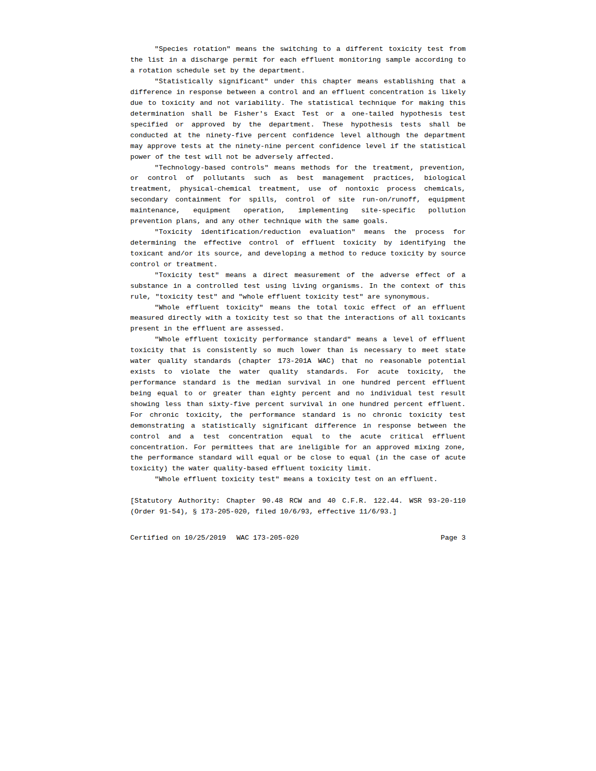"Species rotation" means the switching to a different toxicity test from the list in a discharge permit for each effluent monitoring sample according to a rotation schedule set by the department.
"Statistically significant" under this chapter means establishing that a difference in response between a control and an effluent concentration is likely due to toxicity and not variability. The statistical technique for making this determination shall be Fisher's Exact Test or a one-tailed hypothesis test specified or approved by the department. These hypothesis tests shall be conducted at the ninety-five percent confidence level although the department may approve tests at the ninety-nine percent confidence level if the statistical power of the test will not be adversely affected.
"Technology-based controls" means methods for the treatment, prevention, or control of pollutants such as best management practices, biological treatment, physical-chemical treatment, use of nontoxic process chemicals, secondary containment for spills, control of site run-on/runoff, equipment maintenance, equipment operation, implementing site-specific pollution prevention plans, and any other technique with the same goals.
"Toxicity identification/reduction evaluation" means the process for determining the effective control of effluent toxicity by identifying the toxicant and/or its source, and developing a method to reduce toxicity by source control or treatment.
"Toxicity test" means a direct measurement of the adverse effect of a substance in a controlled test using living organisms. In the context of this rule, "toxicity test" and "whole effluent toxicity test" are synonymous.
"Whole effluent toxicity" means the total toxic effect of an effluent measured directly with a toxicity test so that the interactions of all toxicants present in the effluent are assessed.
"Whole effluent toxicity performance standard" means a level of effluent toxicity that is consistently so much lower than is necessary to meet state water quality standards (chapter 173-201A WAC) that no reasonable potential exists to violate the water quality standards. For acute toxicity, the performance standard is the median survival in one hundred percent effluent being equal to or greater than eighty percent and no individual test result showing less than sixty-five percent survival in one hundred percent effluent. For chronic toxicity, the performance standard is no chronic toxicity test demonstrating a statistically significant difference in response between the control and a test concentration equal to the acute critical effluent concentration. For permittees that are ineligible for an approved mixing zone, the performance standard will equal or be close to equal (in the case of acute toxicity) the water quality-based effluent toxicity limit.
"Whole effluent toxicity test" means a toxicity test on an effluent.
[Statutory Authority: Chapter 90.48 RCW and 40 C.F.R. 122.44. WSR 93-20-110 (Order 91-54), § 173-205-020, filed 10/6/93, effective 11/6/93.]
Certified on 10/25/2019 WAC 173-205-020 Page 3